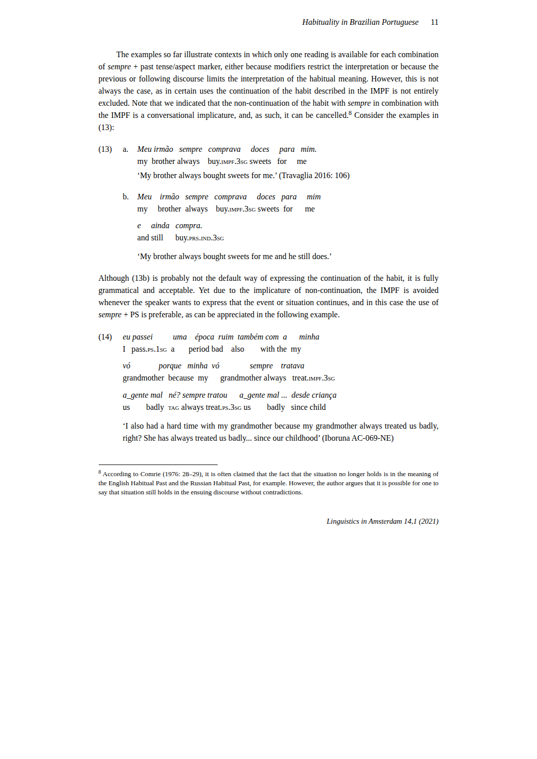Habituality in Brazilian Portuguese 11
The examples so far illustrate contexts in which only one reading is available for each combination of sempre + past tense/aspect marker, either because modifiers restrict the interpretation or because the previous or following discourse limits the interpretation of the habitual meaning. However, this is not always the case, as in certain uses the continuation of the habit described in the IMPF is not entirely excluded. Note that we indicated that the non-continuation of the habit with sempre in combination with the IMPF is a conversational implicature, and, as such, it can be cancelled.8 Consider the examples in (13):
(13)
a.
Meu irmão sempre comprava doces para mim.
my brother always buy.impf.3sg sweets for me
‘My brother always bought sweets for me.’ (Travaglia 2016: 106)
b.
Meu irmão sempre comprava doces para mim
my brother always buy.impf.3sg sweets for me
e ainda compra.
and still buy.prs.ind.3sg
‘My brother always bought sweets for me and he still does.’
Although (13b) is probably not the default way of expressing the continuation of the habit, it is fully grammatical and acceptable. Yet due to the implicature of non-continuation, the IMPF is avoided whenever the speaker wants to express that the event or situation continues, and in this case the use of sempre + PS is preferable, as can be appreciated in the following example.
(14)
eu passei uma época ruim também com a minha
I pass.ps.1sg a period bad also with the my
vó porque minha vó sempre tratava
grandmother because my grandmother always treat.impf.3sg
a_gente mal né? sempre tratou a_gente mal ... desde criança
us badly tag always treat.ps.3sg us badly since child
‘I also had a hard time with my grandmother because my grandmother always treated us badly, right? She has always treated us badly... since our childhood’ (Iboruna AC-069-NE)
8 According to Comrie (1976: 28–29), it is often claimed that the fact that the situation no longer holds is in the meaning of the English Habitual Past and the Russian Habitual Past, for example. However, the author argues that it is possible for one to say that situation still holds in the ensuing discourse without contradictions.
Linguistics in Amsterdam 14,1 (2021)